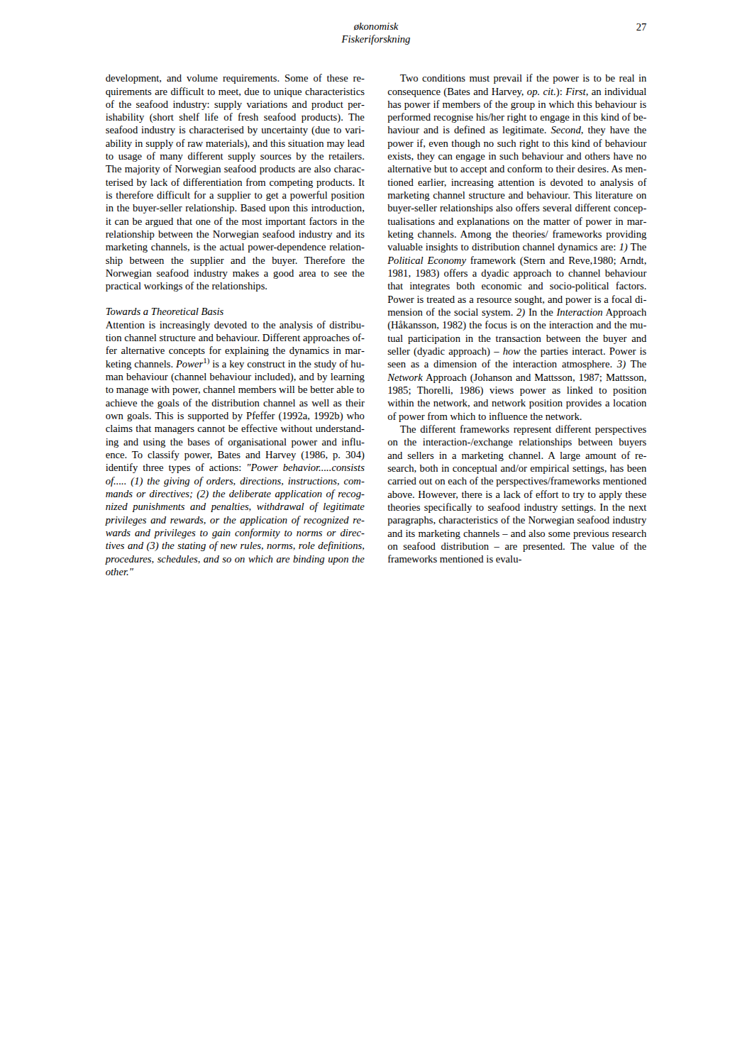økonomisk
Fiskeriforskning
27
development, and volume requirements. Some of these requirements are difficult to meet, due to unique characteristics of the seafood industry: supply variations and product perishability (short shelf life of fresh seafood products). The seafood industry is characterised by uncertainty (due to variability in supply of raw materials), and this situation may lead to usage of many different supply sources by the retailers. The majority of Norwegian seafood products are also characterised by lack of differentiation from competing products. It is therefore difficult for a supplier to get a powerful position in the buyer-seller relationship. Based upon this introduction, it can be argued that one of the most important factors in the relationship between the Norwegian seafood industry and its marketing channels, is the actual power-dependence relationship between the supplier and the buyer. Therefore the Norwegian seafood industry makes a good area to see the practical workings of the relationships.
Towards a Theoretical Basis
Attention is increasingly devoted to the analysis of distribution channel structure and behaviour. Different approaches offer alternative concepts for explaining the dynamics in marketing channels. Power1) is a key construct in the study of human behaviour (channel behaviour included), and by learning to manage with power, channel members will be better able to achieve the goals of the distribution channel as well as their own goals. This is supported by Pfeffer (1992a, 1992b) who claims that managers cannot be effective without understanding and using the bases of organisational power and influence. To classify power, Bates and Harvey (1986, p. 304) identify three types of actions: "Power behavior.....consists of..... (1) the giving of orders, directions, instructions, commands or directives; (2) the deliberate application of recognized punishments and penalties, withdrawal of legitimate privileges and rewards, or the application of recognized rewards and privileges to gain conformity to norms or directives and (3) the stating of new rules, norms, role definitions, procedures, schedules, and so on which are binding upon the other."
Two conditions must prevail if the power is to be real in consequence (Bates and Harvey, op. cit.): First, an individual has power if members of the group in which this behaviour is performed recognise his/her right to engage in this kind of behaviour and is defined as legitimate. Second, they have the power if, even though no such right to this kind of behaviour exists, they can engage in such behaviour and others have no alternative but to accept and conform to their desires. As mentioned earlier, increasing attention is devoted to analysis of marketing channel structure and behaviour. This literature on buyer-seller relationships also offers several different conceptualisations and explanations on the matter of power in marketing channels. Among the theories/ frameworks providing valuable insights to distribution channel dynamics are: 1) The Political Economy framework (Stern and Reve,1980; Arndt, 1981, 1983) offers a dyadic approach to channel behaviour that integrates both economic and socio-political factors. Power is treated as a resource sought, and power is a focal dimension of the social system. 2) In the Interaction Approach (Håkansson, 1982) the focus is on the interaction and the mutual participation in the transaction between the buyer and seller (dyadic approach) – how the parties interact. Power is seen as a dimension of the interaction atmosphere. 3) The Network Approach (Johanson and Mattsson, 1987; Mattsson, 1985; Thorelli, 1986) views power as linked to position within the network, and network position provides a location of power from which to influence the network.
The different frameworks represent different perspectives on the interaction-/exchange relationships between buyers and sellers in a marketing channel. A large amount of research, both in conceptual and/or empirical settings, has been carried out on each of the perspectives/frameworks mentioned above. However, there is a lack of effort to try to apply these theories specifically to seafood industry settings. In the next paragraphs, characteristics of the Norwegian seafood industry and its marketing channels – and also some previous research on seafood distribution – are presented. The value of the frameworks mentioned is evalu-